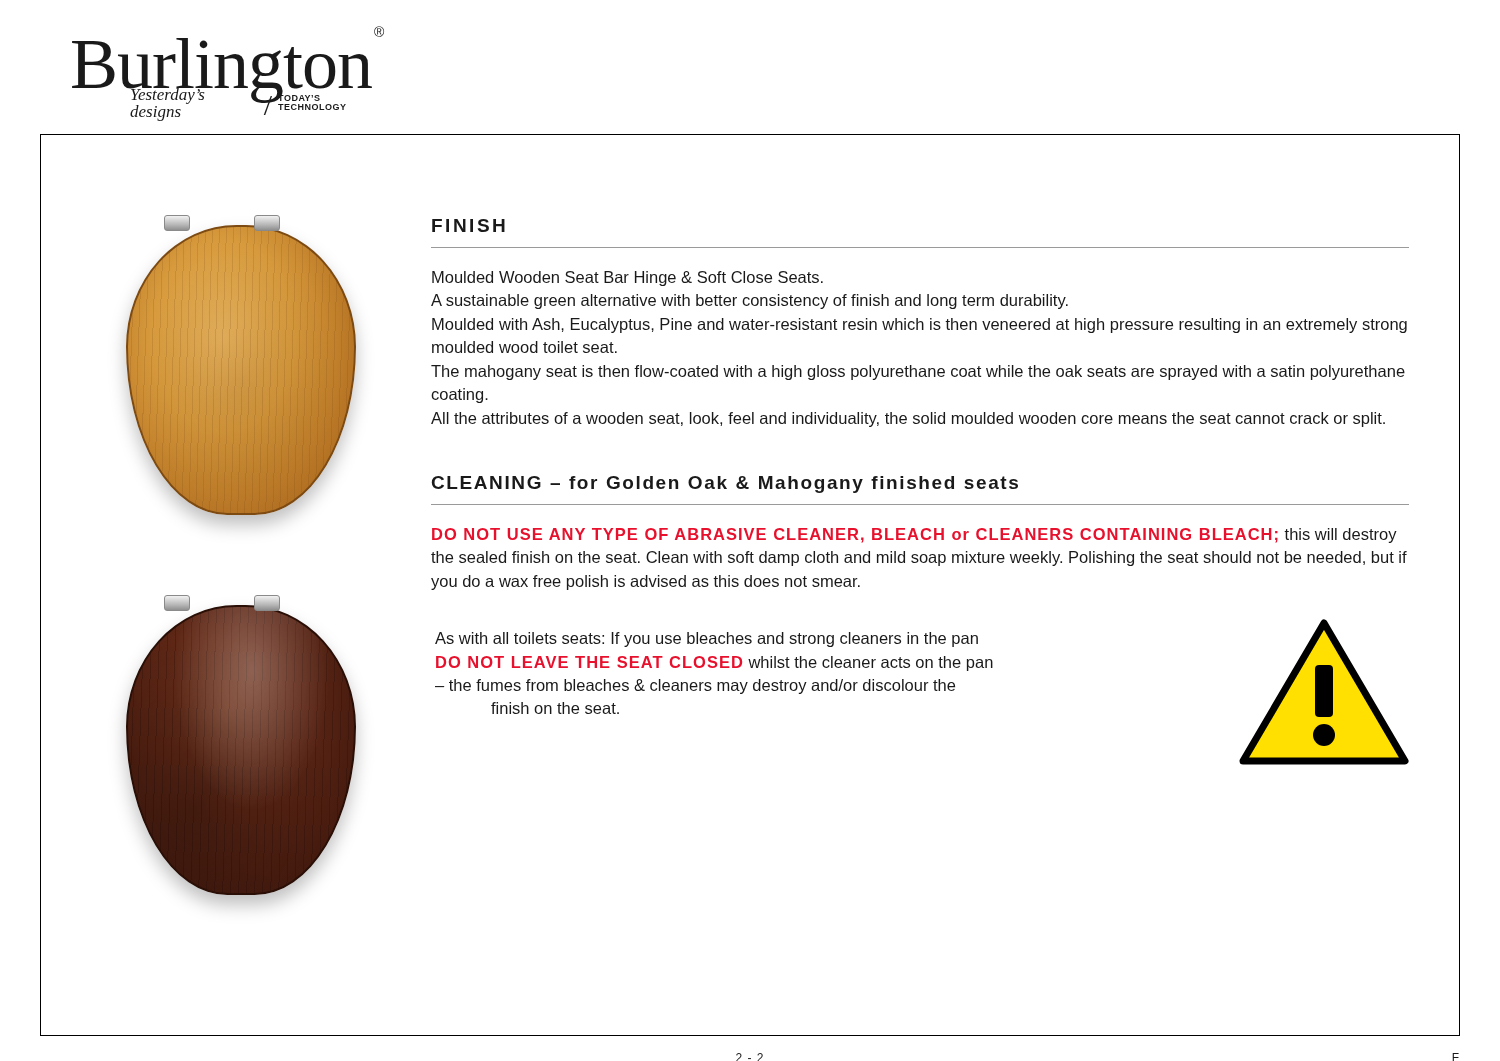Burlington®
Yesterday’s designs / TODAY’S TECHNOLOGY
FINISH
Moulded Wooden Seat Bar Hinge & Soft Close Seats.
A sustainable green alternative with better consistency of finish and long term durability.
Moulded with Ash, Eucalyptus, Pine and water-resistant resin which is then veneered at high pressure resulting in an extremely strong moulded wood toilet seat.
The mahogany seat is then flow-coated with a high gloss polyurethane coat while the oak seats are sprayed with a satin polyurethane coating.
All the attributes of a wooden seat, look, feel and individuality, the solid moulded wooden core means the seat cannot crack or split.
CLEANING – for Golden Oak & Mahogany finished seats
DO NOT USE ANY TYPE OF ABRASIVE CLEANER, BLEACH or CLEANERS CONTAINING BLEACH; this will destroy the sealed finish on the seat. Clean with soft damp cloth and mild soap mixture weekly. Polishing the seat should not be needed, but if you do a wax free polish is advised as this does not smear.
As with all toilets seats: If you use bleaches and strong cleaners in the pan
DO NOT LEAVE THE SEAT CLOSED whilst the cleaner acts on the pan
– the fumes from bleaches & cleaners may destroy and/or discolour the
finish on the seat.
2 - 2
F